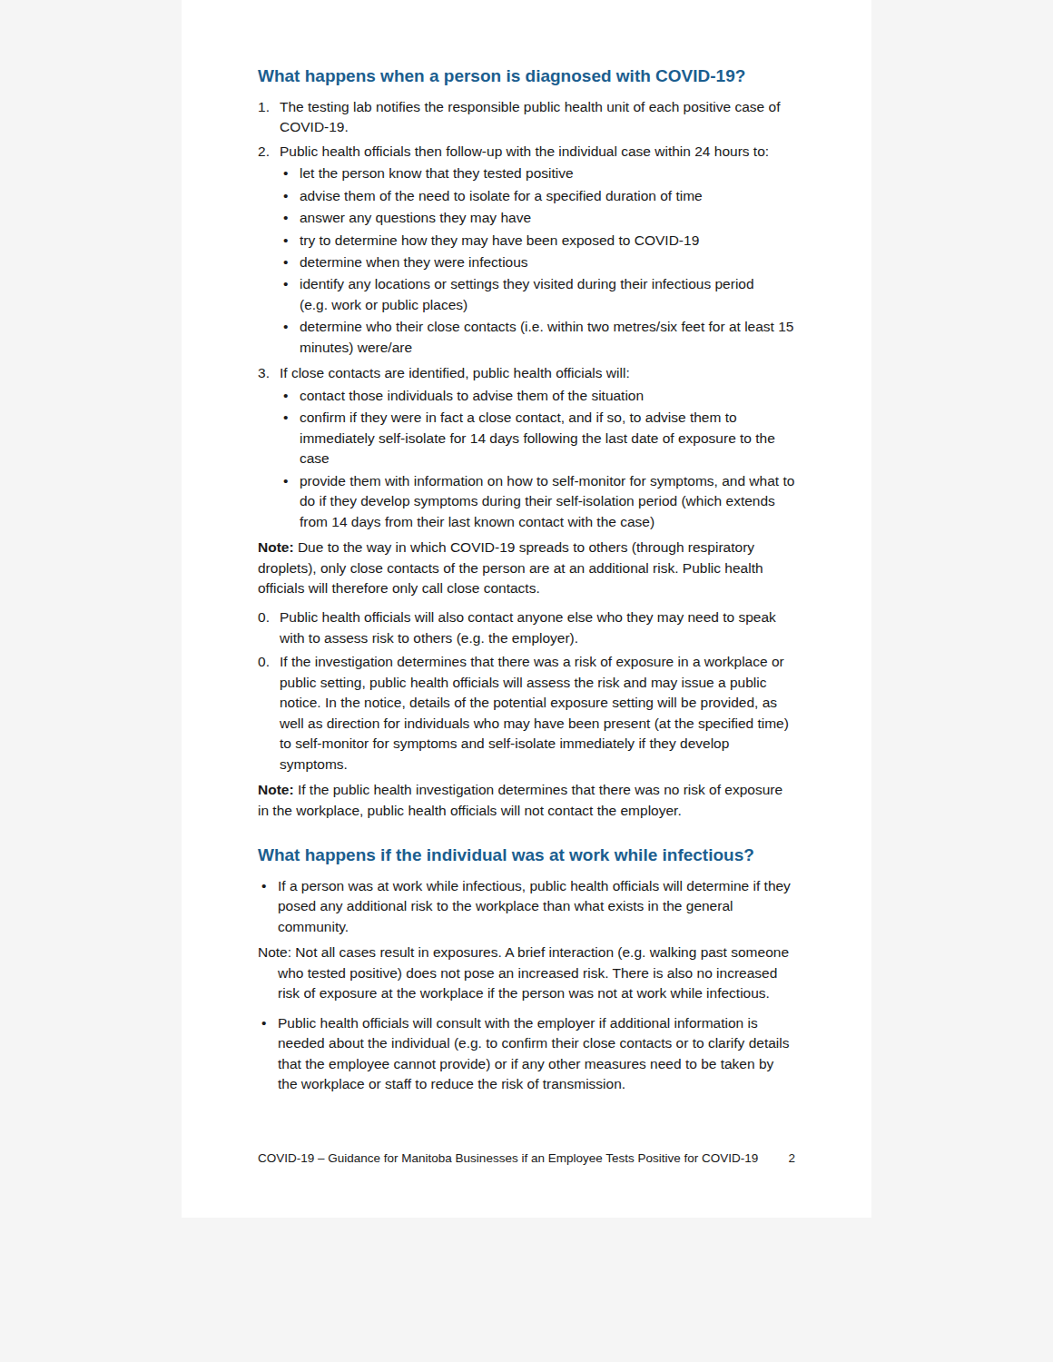What happens when a person is diagnosed with COVID-19?
The testing lab notifies the responsible public health unit of each positive case of COVID-19.
Public health officials then follow-up with the individual case within 24 hours to:
let the person know that they tested positive
advise them of the need to isolate for a specified duration of time
answer any questions they may have
try to determine how they may have been exposed to COVID-19
determine when they were infectious
identify any locations or settings they visited during their infectious period
(e.g. work or public places)
determine who their close contacts (i.e. within two metres/six feet for at least 15 minutes) were/are
If close contacts are identified, public health officials will:
contact those individuals to advise them of the situation
confirm if they were in fact a close contact, and if so, to advise them to immediately self-isolate for 14 days following the last date of exposure to the case
provide them with information on how to self-monitor for symptoms, and what to do if they develop symptoms during their self-isolation period (which extends from 14 days from their last known contact with the case)
Note: Due to the way in which COVID-19 spreads to others (through respiratory droplets), only close contacts of the person are at an additional risk. Public health officials will therefore only call close contacts.
Public health officials will also contact anyone else who they may need to speak with to assess risk to others (e.g. the employer).
If the investigation determines that there was a risk of exposure in a workplace or public setting, public health officials will assess the risk and may issue a public notice. In the notice, details of the potential exposure setting will be provided, as well as direction for individuals who may have been present (at the specified time) to self-monitor for symptoms and self-isolate immediately if they develop symptoms.
Note: If the public health investigation determines that there was no risk of exposure in the workplace, public health officials will not contact the employer.
What happens if the individual was at work while infectious?
If a person was at work while infectious, public health officials will determine if they posed any additional risk to the workplace than what exists in the general community.
Note: Not all cases result in exposures. A brief interaction (e.g. walking past someone who tested positive) does not pose an increased risk. There is also no increased risk of exposure at the workplace if the person was not at work while infectious.
Public health officials will consult with the employer if additional information is needed about the individual (e.g. to confirm their close contacts or to clarify details that the employee cannot provide) or if any other measures need to be taken by the workplace or staff to reduce the risk of transmission.
COVID-19 – Guidance for Manitoba Businesses if an Employee Tests Positive for COVID-19 2